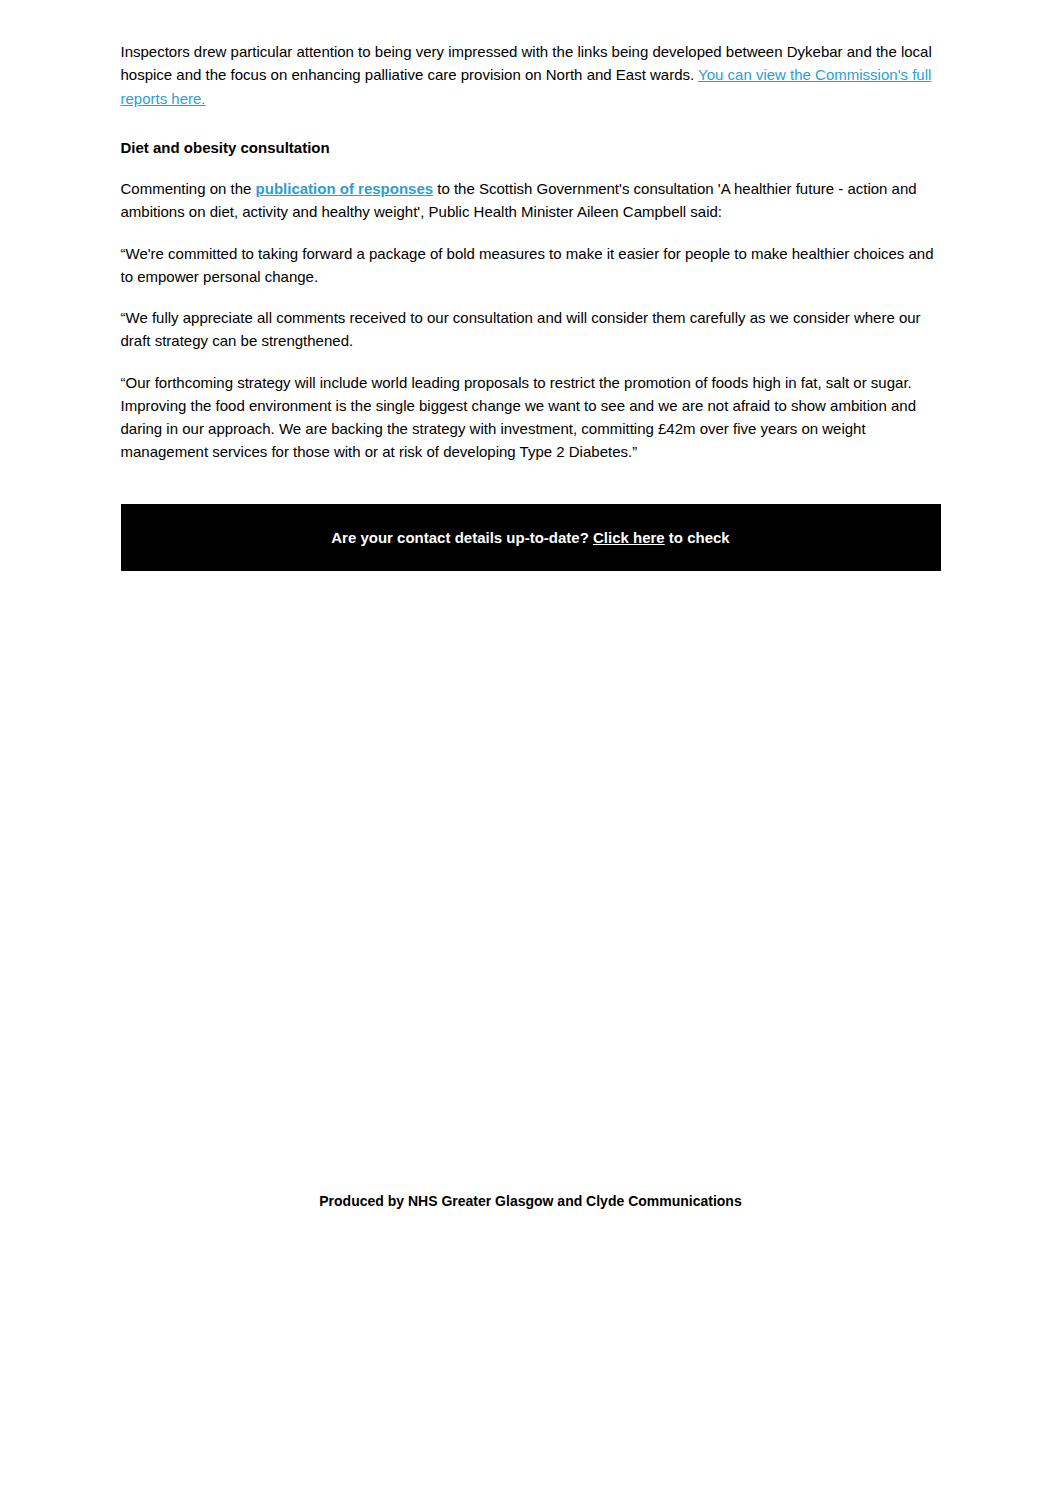Inspectors drew particular attention to being very impressed with the links being developed between Dykebar and the local hospice and the focus on enhancing palliative care provision on North and East wards. You can view the Commission's full reports here.
Diet and obesity consultation
Commenting on the publication of responses to the Scottish Government's consultation 'A healthier future - action and ambitions on diet, activity and healthy weight', Public Health Minister Aileen Campbell said:
“We're committed to taking forward a package of bold measures to make it easier for people to make healthier choices and to empower personal change.
“We fully appreciate all comments received to our consultation and will consider them carefully as we consider where our draft strategy can be strengthened.
“Our forthcoming strategy will include world leading proposals to restrict the promotion of foods high in fat, salt or sugar. Improving the food environment is the single biggest change we want to see and we are not afraid to show ambition and daring in our approach. We are backing the strategy with investment, committing £42m over five years on weight management services for those with or at risk of developing Type 2 Diabetes.”
Are your contact details up-to-date? Click here to check
Produced by NHS Greater Glasgow and Clyde Communications